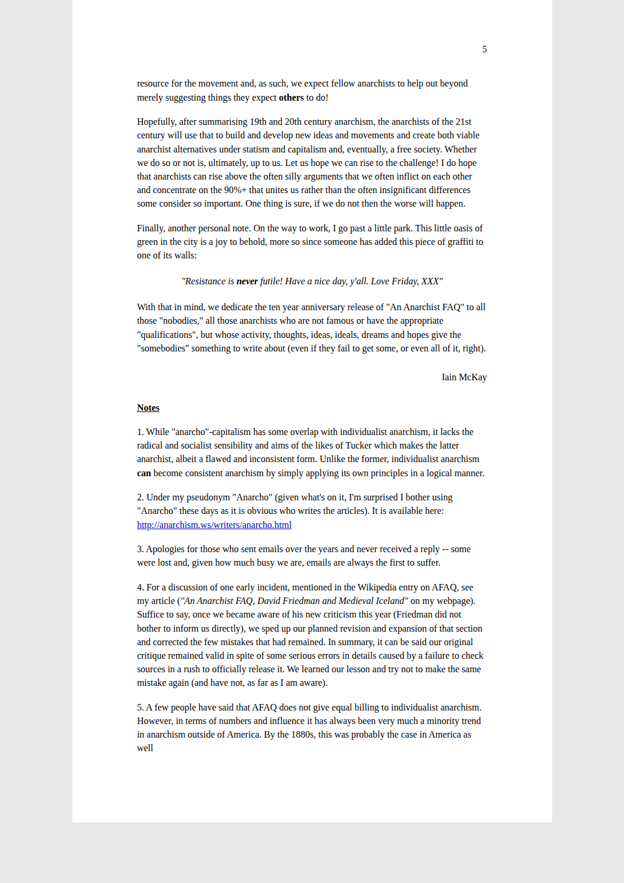5
resource for the movement and, as such, we expect fellow anarchists to help out beyond merely suggesting things they expect others to do!
Hopefully, after summarising 19th and 20th century anarchism, the anarchists of the 21st century will use that to build and develop new ideas and movements and create both viable anarchist alternatives under statism and capitalism and, eventually, a free society. Whether we do so or not is, ultimately, up to us. Let us hope we can rise to the challenge! I do hope that anarchists can rise above the often silly arguments that we often inflict on each other and concentrate on the 90%+ that unites us rather than the often insignificant differences some consider so important. One thing is sure, if we do not then the worse will happen.
Finally, another personal note. On the way to work, I go past a little park. This little oasis of green in the city is a joy to behold, more so since someone has added this piece of graffiti to one of its walls:
"Resistance is never futile! Have a nice day, y'all. Love Friday, XXX"
With that in mind, we dedicate the ten year anniversary release of "An Anarchist FAQ" to all those "nobodies," all those anarchists who are not famous or have the appropriate "qualifications", but whose activity, thoughts, ideas, ideals, dreams and hopes give the "somebodies" something to write about (even if they fail to get some, or even all of it, right).
Iain McKay
Notes
1. While "anarcho"-capitalism has some overlap with individualist anarchism, it lacks the radical and socialist sensibility and aims of the likes of Tucker which makes the latter anarchist, albeit a flawed and inconsistent form. Unlike the former, individualist anarchism can become consistent anarchism by simply applying its own principles in a logical manner.
2. Under my pseudonym "Anarcho" (given what's on it, I'm surprised I bother using "Anarcho" these days as it is obvious who writes the articles). It is available here: http://anarchism.ws/writers/anarcho.html
3. Apologies for those who sent emails over the years and never received a reply -- some were lost and, given how much busy we are, emails are always the first to suffer.
4. For a discussion of one early incident, mentioned in the Wikipedia entry on AFAQ, see my article ("An Anarchist FAQ, David Friedman and Medieval Iceland" on my webpage). Suffice to say, once we became aware of his new criticism this year (Friedman did not bother to inform us directly), we sped up our planned revision and expansion of that section and corrected the few mistakes that had remained. In summary, it can be said our original critique remained valid in spite of some serious errors in details caused by a failure to check sources in a rush to officially release it. We learned our lesson and try not to make the same mistake again (and have not, as far as I am aware).
5. A few people have said that AFAQ does not give equal billing to individualist anarchism. However, in terms of numbers and influence it has always been very much a minority trend in anarchism outside of America. By the 1880s, this was probably the case in America as well